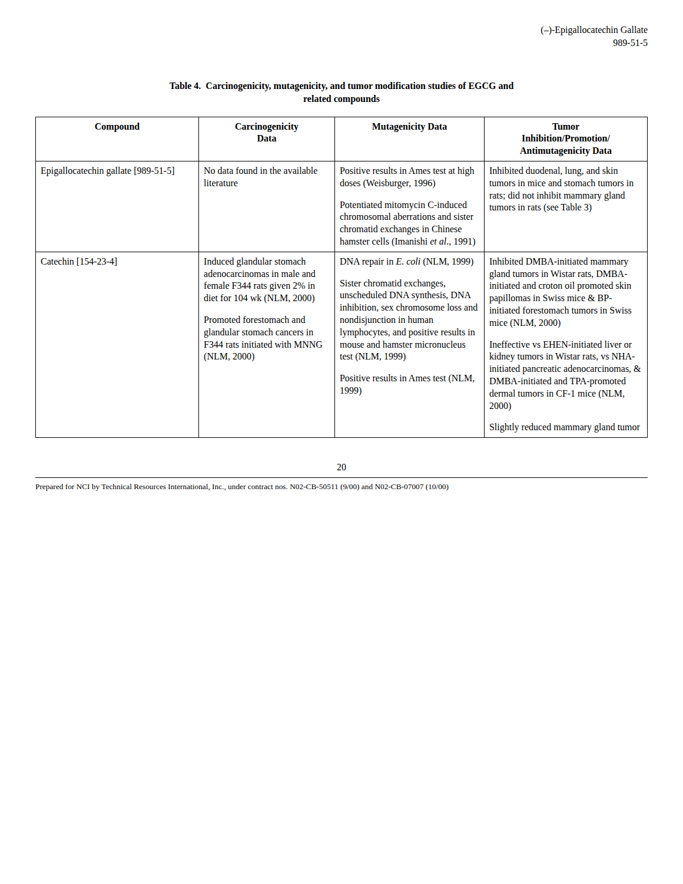(–)-Epigallocatechin Gallate
989-51-5
Table 4. Carcinogenicity, mutagenicity, and tumor modification studies of EGCG and
related compounds
| Compound | Carcinogenicity Data | Mutagenicity Data | Tumor Inhibition/Promotion/ Antimutagenicity Data |
| --- | --- | --- | --- |
| Epigallocatechin gallate [989-51-5] | No data found in the available literature | Positive results in Ames test at high doses (Weisburger, 1996) Potentiated mitomycin C-induced chromosomal aberrations and sister chromatid exchanges in Chinese hamster cells (Imanishi et al ., 1991) | Inhibited duodenal, lung, and skin tumors in mice and stomach tumors in rats; did not inhibit mammary gland tumors in rats (see Table 3) |
| Catechin [154-23-4] | Induced glandular stomach adenocarcinomas in male and female F344 rats given 2% in diet for 104 wk (NLM, 2000) Promoted forestomach and glandular stomach cancers in F344 rats initiated with MNNG (NLM, 2000) | DNA repair in E. coli (NLM, 1999) Sister chromatid exchanges, unscheduled DNA synthesis, DNA inhibition, sex chromosome loss and nondisjunction in human lymphocytes, and positive results in mouse and hamster micronucleus test (NLM, 1999) Positive results in Ames test (NLM, 1999) | Inhibited DMBA-initiated mammary gland tumors in Wistar rats, DMBA-initiated and croton oil promoted skin papillomas in Swiss mice & BP-initiated forestomach tumors in Swiss mice (NLM, 2000) Ineffective vs EHEN-initiated liver or kidney tumors in Wistar rats, vs NHA-initiated pancreatic adenocarcinomas, & DMBA-initiated and TPA-promoted dermal tumors in CF-1 mice (NLM, 2000) Slightly reduced mammary gland tumor |
20
Prepared for NCI by Technical Resources International, Inc., under contract nos. N02-CB-50511 (9/00) and N02-CB-07007 (10/00)